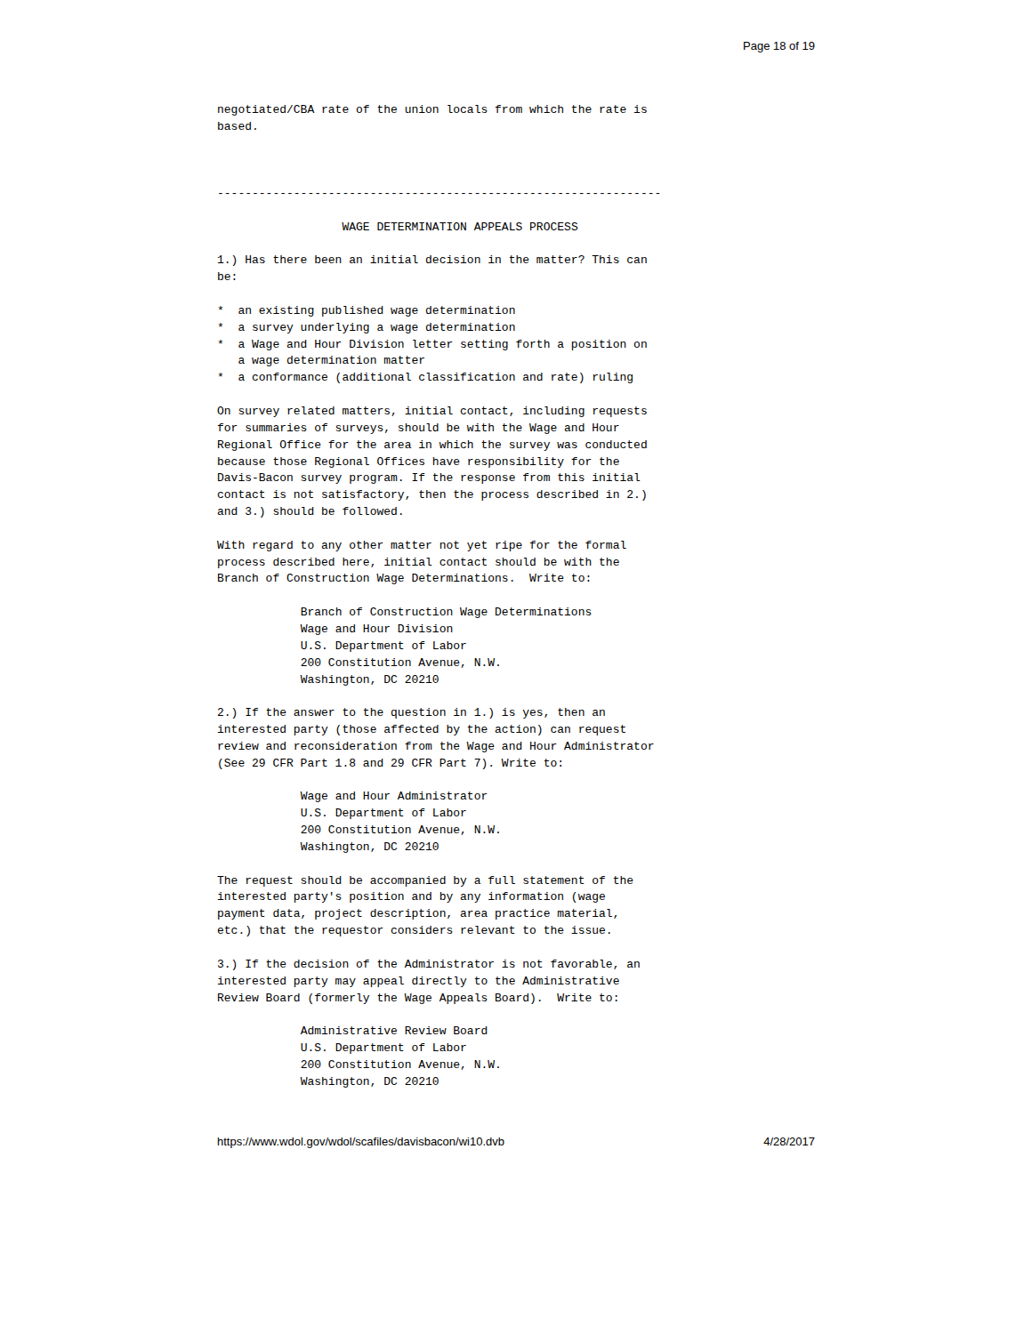Page 18 of 19
negotiated/CBA rate of the union locals from which the rate is
based.



----------------------------------------------------------------

                  WAGE DETERMINATION APPEALS PROCESS

1.) Has there been an initial decision in the matter? This can
be:

*  an existing published wage determination
*  a survey underlying a wage determination
*  a Wage and Hour Division letter setting forth a position on
   a wage determination matter
*  a conformance (additional classification and rate) ruling

On survey related matters, initial contact, including requests
for summaries of surveys, should be with the Wage and Hour
Regional Office for the area in which the survey was conducted
because those Regional Offices have responsibility for the
Davis-Bacon survey program. If the response from this initial
contact is not satisfactory, then the process described in 2.)
and 3.) should be followed.

With regard to any other matter not yet ripe for the formal
process described here, initial contact should be with the
Branch of Construction Wage Determinations.  Write to:

            Branch of Construction Wage Determinations
            Wage and Hour Division
            U.S. Department of Labor
            200 Constitution Avenue, N.W.
            Washington, DC 20210

2.) If the answer to the question in 1.) is yes, then an
interested party (those affected by the action) can request
review and reconsideration from the Wage and Hour Administrator
(See 29 CFR Part 1.8 and 29 CFR Part 7). Write to:

            Wage and Hour Administrator
            U.S. Department of Labor
            200 Constitution Avenue, N.W.
            Washington, DC 20210

The request should be accompanied by a full statement of the
interested party's position and by any information (wage
payment data, project description, area practice material,
etc.) that the requestor considers relevant to the issue.

3.) If the decision of the Administrator is not favorable, an
interested party may appeal directly to the Administrative
Review Board (formerly the Wage Appeals Board).  Write to:

            Administrative Review Board
            U.S. Department of Labor
            200 Constitution Avenue, N.W.
            Washington, DC 20210
https://www.wdol.gov/wdol/scafiles/davisbacon/wi10.dvb 4/28/2017